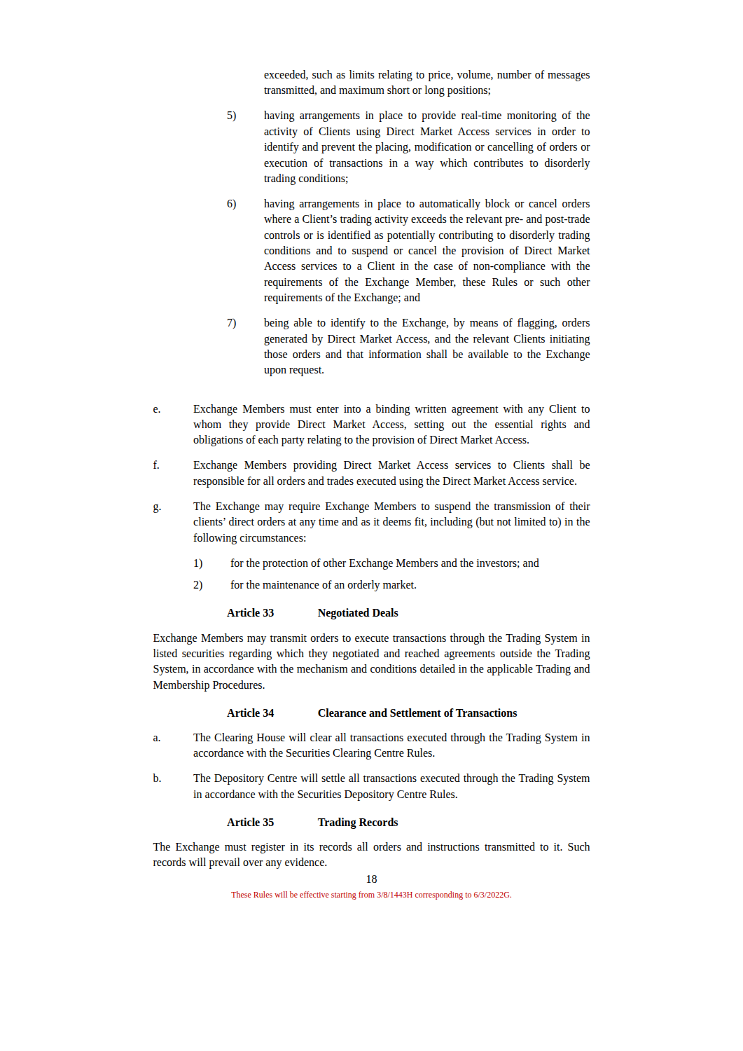exceeded, such as limits relating to price, volume, number of messages transmitted, and maximum short or long positions;
5)
having arrangements in place to provide real-time monitoring of the activity of Clients using Direct Market Access services in order to identify and prevent the placing, modification or cancelling of orders or execution of transactions in a way which contributes to disorderly trading conditions;
6)
having arrangements in place to automatically block or cancel orders where a Client’s trading activity exceeds the relevant pre- and post-trade controls or is identified as potentially contributing to disorderly trading conditions and to suspend or cancel the provision of Direct Market Access services to a Client in the case of non-compliance with the requirements of the Exchange Member, these Rules or such other requirements of the Exchange; and
7)
being able to identify to the Exchange, by means of flagging, orders generated by Direct Market Access, and the relevant Clients initiating those orders and that information shall be available to the Exchange upon request.
e.
Exchange Members must enter into a binding written agreement with any Client to whom they provide Direct Market Access, setting out the essential rights and obligations of each party relating to the provision of Direct Market Access.
f.
Exchange Members providing Direct Market Access services to Clients shall be responsible for all orders and trades executed using the Direct Market Access service.
g.
The Exchange may require Exchange Members to suspend the transmission of their clients’ direct orders at any time and as it deems fit, including (but not limited to) in the following circumstances:
1)
for the protection of other Exchange Members and the investors; and
2)
for the maintenance of an orderly market.
Article 33 Negotiated Deals
Exchange Members may transmit orders to execute transactions through the Trading System in listed securities regarding which they negotiated and reached agreements outside the Trading System, in accordance with the mechanism and conditions detailed in the applicable Trading and Membership Procedures.
Article 34 Clearance and Settlement of Transactions
a.
The Clearing House will clear all transactions executed through the Trading System in accordance with the Securities Clearing Centre Rules.
b.
The Depository Centre will settle all transactions executed through the Trading System in accordance with the Securities Depository Centre Rules.
Article 35 Trading Records
The Exchange must register in its records all orders and instructions transmitted to it. Such records will prevail over any evidence.
18
These Rules will be effective starting from 3/8/1443H corresponding to 6/3/2022G.